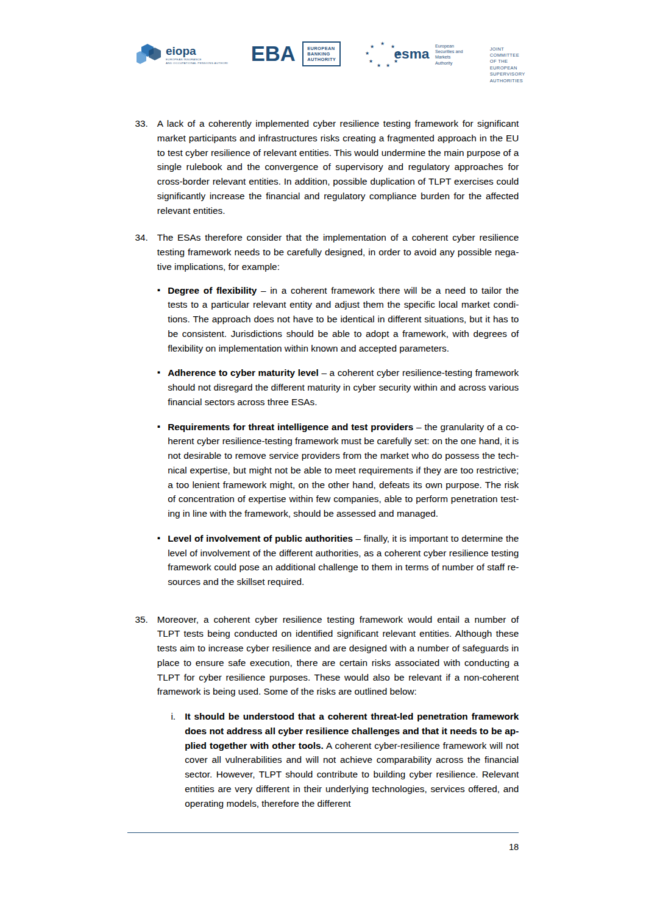eiopa EUROPEAN INSURANCE AND OCCUPATIONAL PENSIONS AUTHORITY
EBA EUROPEAN
BANKING
AUTHORITY
★ ★ ★ ★ ★ ★ ★ ★ ★
esma
European Securities and
Markets Authority
Joint Committee of the European
Supervisory Authorities
33.
A lack of a coherently implemented cyber resilience testing framework for significant market participants and infrastructures risks creating a fragmented approach in the EU to test cyber resilience of relevant entities. This would undermine the main purpose of a single rulebook and the convergence of supervisory and regulatory approaches for cross-border relevant entities. In addition, possible duplication of TLPT exercises could significantly increase the financial and regulatory compliance burden for the affected relevant entities.
34.
The ESAs therefore consider that the implementation of a coherent cyber resilience testing framework needs to be carefully designed, in order to avoid any possible negative implications, for example:
Degree of flexibility – in a coherent framework there will be a need to tailor the tests to a particular relevant entity and adjust them the specific local market conditions. The approach does not have to be identical in different situations, but it has to be consistent. Jurisdictions should be able to adopt a framework, with degrees of flexibility on implementation within known and accepted parameters.
Adherence to cyber maturity level – a coherent cyber resilience-testing framework should not disregard the different maturity in cyber security within and across various financial sectors across three ESAs.
Requirements for threat intelligence and test providers – the granularity of a coherent cyber resilience-testing framework must be carefully set: on the one hand, it is not desirable to remove service providers from the market who do possess the technical expertise, but might not be able to meet requirements if they are too restrictive; a too lenient framework might, on the other hand, defeats its own purpose. The risk of concentration of expertise within few companies, able to perform penetration testing in line with the framework, should be assessed and managed.
Level of involvement of public authorities – finally, it is important to determine the level of involvement of the different authorities, as a coherent cyber resilience testing framework could pose an additional challenge to them in terms of number of staff resources and the skillset required.
35.
Moreover, a coherent cyber resilience testing framework would entail a number of TLPT tests being conducted on identified significant relevant entities. Although these tests aim to increase cyber resilience and are designed with a number of safeguards in place to ensure safe execution, there are certain risks associated with conducting a TLPT for cyber resilience purposes. These would also be relevant if a non-coherent framework is being used. Some of the risks are outlined below:
i. It should be understood that a coherent threat-led penetration framework does not address all cyber resilience challenges and that it needs to be applied together with other tools. A coherent cyber-resilience framework will not cover all vulnerabilities and will not achieve comparability across the financial sector. However, TLPT should contribute to building cyber resilience. Relevant entities are very different in their underlying technologies, services offered, and operating models, therefore the different
18